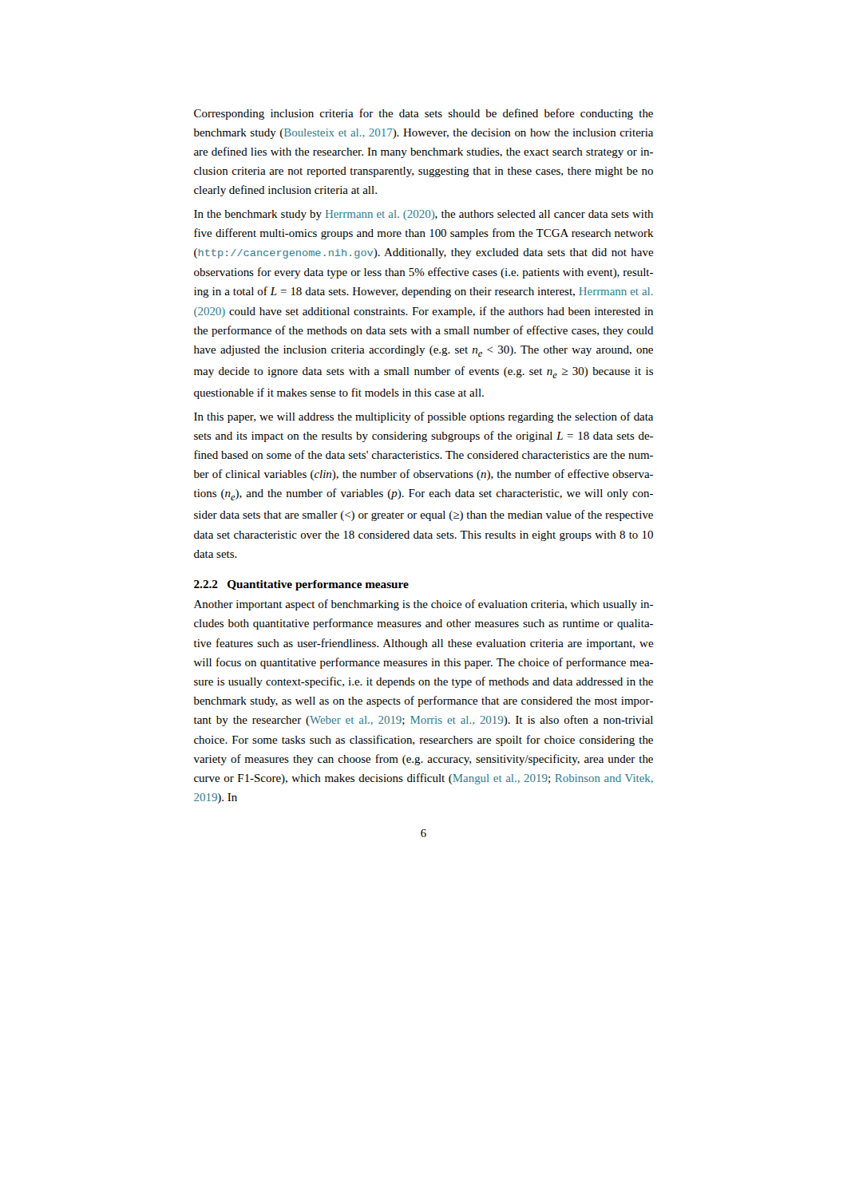Corresponding inclusion criteria for the data sets should be defined before conducting the benchmark study (Boulesteix et al., 2017). However, the decision on how the inclusion criteria are defined lies with the researcher. In many benchmark studies, the exact search strategy or inclusion criteria are not reported transparently, suggesting that in these cases, there might be no clearly defined inclusion criteria at all.
In the benchmark study by Herrmann et al. (2020), the authors selected all cancer data sets with five different multi-omics groups and more than 100 samples from the TCGA research network (http://cancergenome.nih.gov). Additionally, they excluded data sets that did not have observations for every data type or less than 5% effective cases (i.e. patients with event), resulting in a total of L = 18 data sets. However, depending on their research interest, Herrmann et al. (2020) could have set additional constraints. For example, if the authors had been interested in the performance of the methods on data sets with a small number of effective cases, they could have adjusted the inclusion criteria accordingly (e.g. set ne < 30). The other way around, one may decide to ignore data sets with a small number of events (e.g. set ne ≥ 30) because it is questionable if it makes sense to fit models in this case at all.
In this paper, we will address the multiplicity of possible options regarding the selection of data sets and its impact on the results by considering subgroups of the original L = 18 data sets defined based on some of the data sets' characteristics. The considered characteristics are the number of clinical variables (clin), the number of observations (n), the number of effective observations (ne), and the number of variables (p). For each data set characteristic, we will only consider data sets that are smaller (<) or greater or equal (≥) than the median value of the respective data set characteristic over the 18 considered data sets. This results in eight groups with 8 to 10 data sets.
2.2.2 Quantitative performance measure
Another important aspect of benchmarking is the choice of evaluation criteria, which usually includes both quantitative performance measures and other measures such as runtime or qualitative features such as user-friendliness. Although all these evaluation criteria are important, we will focus on quantitative performance measures in this paper. The choice of performance measure is usually context-specific, i.e. it depends on the type of methods and data addressed in the benchmark study, as well as on the aspects of performance that are considered the most important by the researcher (Weber et al., 2019; Morris et al., 2019). It is also often a non-trivial choice. For some tasks such as classification, researchers are spoilt for choice considering the variety of measures they can choose from (e.g. accuracy, sensitivity/specificity, area under the curve or F1-Score), which makes decisions difficult (Mangul et al., 2019; Robinson and Vitek, 2019). In
6